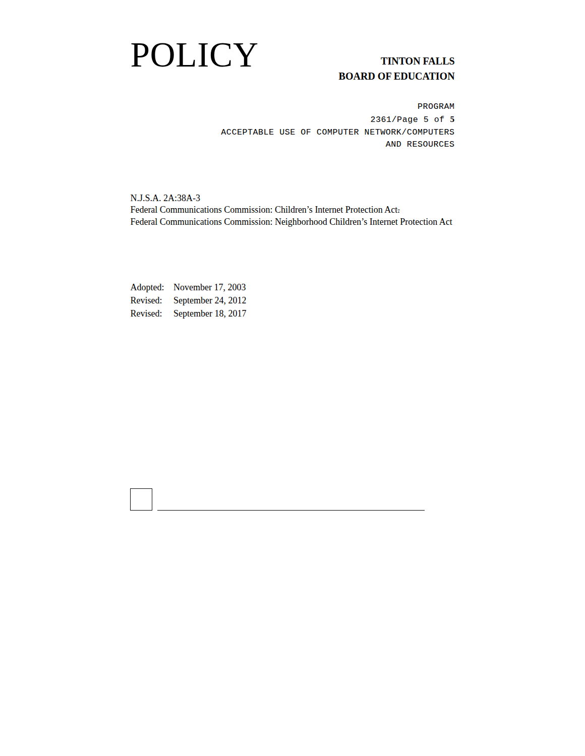POLICY
TINTON FALLS BOARD OF EDUCATION
PROGRAM
2361/Page 5 of 5
ACCEPTABLE USE OF COMPUTER NETWORK/COMPUTERS
AND RESOURCES
N.J.S.A. 2A:38A-3
Federal Communications Commission: Children’s Internet Protection Act.
Federal Communications Commission: Neighborhood Children’s Internet Protection Act
| Adopted: | November 17, 2003 |
| Revised: | September 24, 2012 |
| Revised: | September 18, 2017 |